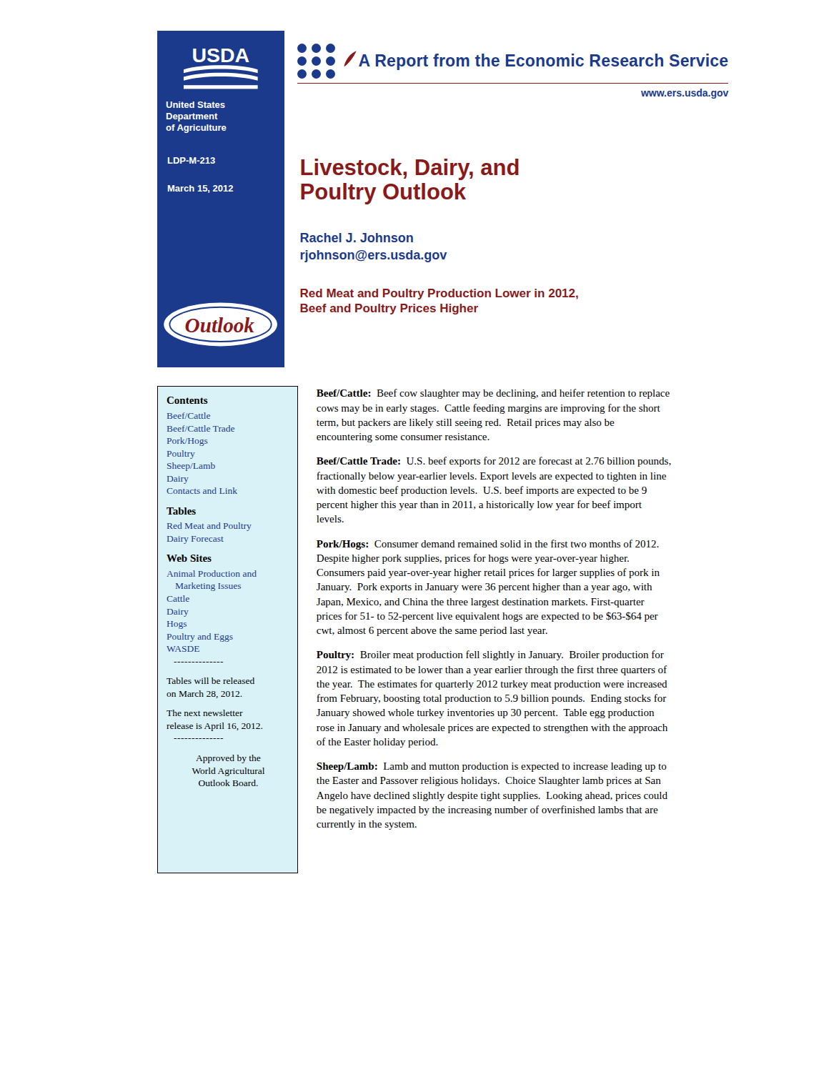USDA
United States
Department
of Agriculture
A Report from the Economic Research Service
www.ers.usda.gov
LDP-M-213
March 15, 2012
Outlook
Livestock, Dairy, and
Poultry Outlook
Rachel J. Johnson
rjohnson@ers.usda.gov
Red Meat and Poultry Production Lower in 2012,
Beef and Poultry Prices Higher
Contents
Beef/Cattle Beef/Cattle Trade Pork/Hogs Poultry Sheep/Lamb Dairy Contacts and Link
Tables
Red Meat and Poultry Dairy Forecast
Web Sites
Animal Production and Marketing Issues Cattle Dairy Hogs Poultry and Eggs WASDE
--------------
Tables will be released
on March 28, 2012.
The next newsletter
release is April 16, 2012.
--------------
Approved by the
World Agricultural
Outlook Board.
Beef/Cattle: Beef cow slaughter may be declining, and heifer retention to replace cows may be in early stages. Cattle feeding margins are improving for the short term, but packers are likely still seeing red. Retail prices may also be encountering some consumer resistance.
Beef/Cattle Trade: U.S. beef exports for 2012 are forecast at 2.76 billion pounds, fractionally below year-earlier levels. Export levels are expected to tighten in line with domestic beef production levels. U.S. beef imports are expected to be 9 percent higher this year than in 2011, a historically low year for beef import levels.
Pork/Hogs: Consumer demand remained solid in the first two months of 2012. Despite higher pork supplies, prices for hogs were year-over-year higher. Consumers paid year-over-year higher retail prices for larger supplies of pork in January. Pork exports in January were 36 percent higher than a year ago, with Japan, Mexico, and China the three largest destination markets. First-quarter prices for 51- to 52-percent live equivalent hogs are expected to be $63-$64 per cwt, almost 6 percent above the same period last year.
Poultry: Broiler meat production fell slightly in January. Broiler production for 2012 is estimated to be lower than a year earlier through the first three quarters of the year. The estimates for quarterly 2012 turkey meat production were increased from February, boosting total production to 5.9 billion pounds. Ending stocks for January showed whole turkey inventories up 30 percent. Table egg production rose in January and wholesale prices are expected to strengthen with the approach of the Easter holiday period.
Sheep/Lamb: Lamb and mutton production is expected to increase leading up to the Easter and Passover religious holidays. Choice Slaughter lamb prices at San Angelo have declined slightly despite tight supplies. Looking ahead, prices could be negatively impacted by the increasing number of overfinished lambs that are currently in the system.